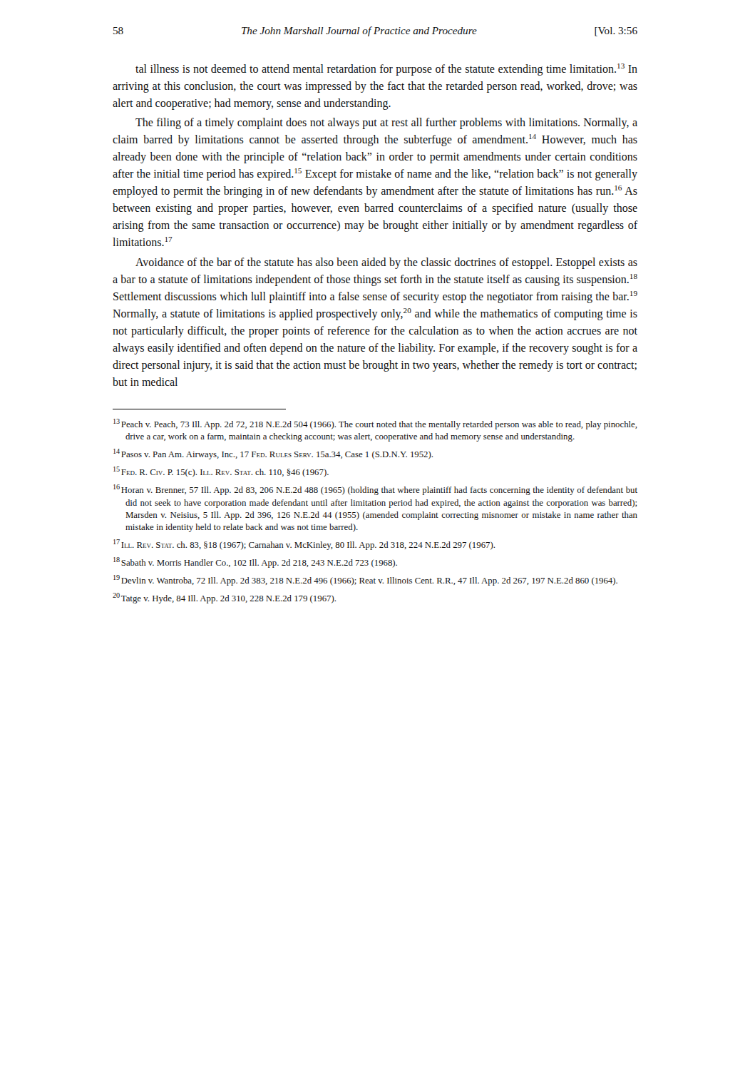58 The John Marshall Journal of Practice and Procedure [Vol. 3:56
tal illness is not deemed to attend mental retardation for purpose of the statute extending time limitation.13 In arriving at this conclusion, the court was impressed by the fact that the retarded person read, worked, drove; was alert and cooperative; had memory, sense and understanding.
The filing of a timely complaint does not always put at rest all further problems with limitations. Normally, a claim barred by limitations cannot be asserted through the subterfuge of amendment.14 However, much has already been done with the principle of “relation back” in order to permit amendments under certain conditions after the initial time period has expired.15 Except for mistake of name and the like, “relation back” is not generally employed to permit the bringing in of new defendants by amendment after the statute of limitations has run.16 As between existing and proper parties, however, even barred counterclaims of a specified nature (usually those arising from the same transaction or occurrence) may be brought either initially or by amendment regardless of limitations.17
Avoidance of the bar of the statute has also been aided by the classic doctrines of estoppel. Estoppel exists as a bar to a statute of limitations independent of those things set forth in the statute itself as causing its suspension.18 Settlement discussions which lull plaintiff into a false sense of security estop the negotiator from raising the bar.19 Normally, a statute of limitations is applied prospectively only,20 and while the mathematics of computing time is not particularly difficult, the proper points of reference for the calculation as to when the action accrues are not always easily identified and often depend on the nature of the liability. For example, if the recovery sought is for a direct personal injury, it is said that the action must be brought in two years, whether the remedy is tort or contract; but in medical
13 Peach v. Peach, 73 Ill. App. 2d 72, 218 N.E.2d 504 (1966). The court noted that the mentally retarded person was able to read, play pinochle, drive a car, work on a farm, maintain a checking account; was alert, cooperative and had memory sense and understanding.
14 Pasos v. Pan Am. Airways, Inc., 17 Fed. Rules Serv. 15a.34, Case 1 (S.D.N.Y. 1952).
15 Fed. R. Civ. P. 15(c). Ill. Rev. Stat. ch. 110, §46 (1967).
16 Horan v. Brenner, 57 Ill. App. 2d 83, 206 N.E.2d 488 (1965) (holding that where plaintiff had facts concerning the identity of defendant but did not seek to have corporation made defendant until after limitation period had expired, the action against the corporation was barred); Marsden v. Neisius, 5 Ill. App. 2d 396, 126 N.E.2d 44 (1955) (amended complaint correcting misnomer or mistake in name rather than mistake in identity held to relate back and was not time barred).
17 Ill. Rev. Stat. ch. 83, §18 (1967); Carnahan v. McKinley, 80 Ill. App. 2d 318, 224 N.E.2d 297 (1967).
18 Sabath v. Morris Handler Co., 102 Ill. App. 2d 218, 243 N.E.2d 723 (1968).
19 Devlin v. Wantroba, 72 Ill. App. 2d 383, 218 N.E.2d 496 (1966); Reat v. Illinois Cent. R.R., 47 Ill. App. 2d 267, 197 N.E.2d 860 (1964).
20 Tatge v. Hyde, 84 Ill. App. 2d 310, 228 N.E.2d 179 (1967).